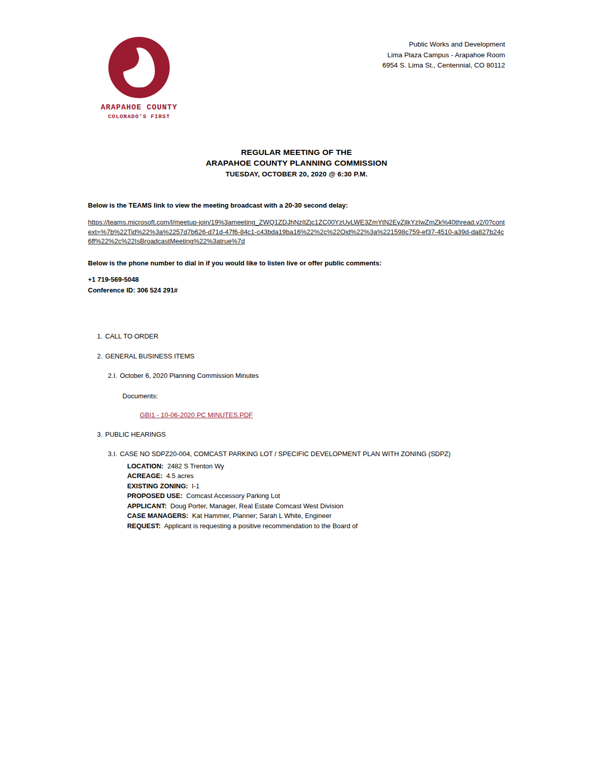ARAPAHOE COUNTY
COLORADO'S FIRST
Public Works and Development
Lima Plaza Campus - Arapahoe Room
6954 S. Lima St., Centennial, CO 80112
REGULAR MEETING OF THE
ARAPAHOE COUNTY PLANNING COMMISSION TUESDAY, OCTOBER 20, 2020 @ 6:30 P.M.
Below is the TEAMS link to view the meeting broadcast with a 20-30 second delay:
https://teams.microsoft.com/l/meetup-join/19%3ameeting_ZWQ1ZDJhNzItZjc1ZC00YzUyLWE3ZmYtN2EyZjlkYzIwZmZk%40thread.v2/0?context=%7b%22Tid%22%3a%2257d7b626-d71d-47f6-84c1-c43bda19ba16%22%2c%22Oid%22%3a%221598c759-ef37-4510-a39d-da827b24c6ff%22%2c%22IsBroadcastMeeting%22%3atrue%7d
Below is the phone number to dial in if you would like to listen live or offer public comments:
+1 719-569-5048
Conference ID: 306 524 291#
1. CALL TO ORDER
2. GENERAL BUSINESS ITEMS
2.I. October 6, 2020 Planning Commission Minutes
Documents:
GBI1 - 10-06-2020 PC MINUTES.PDF
3. PUBLIC HEARINGS
3.I. CASE NO SDPZ20-004, COMCAST PARKING LOT / SPECIFIC DEVELOPMENT PLAN WITH ZONING (SDPZ)
LOCATION: 2482 S Trenton Wy
ACREAGE: 4.5 acres
EXISTING ZONING: I-1
PROPOSED USE: Comcast Accessory Parking Lot
APPLICANT: Doug Porter, Manager, Real Estate Comcast West Division
CASE MANAGERS: Kat Hammer, Planner; Sarah L White, Engineer
REQUEST: Applicant is requesting a positive recommendation to the Board of